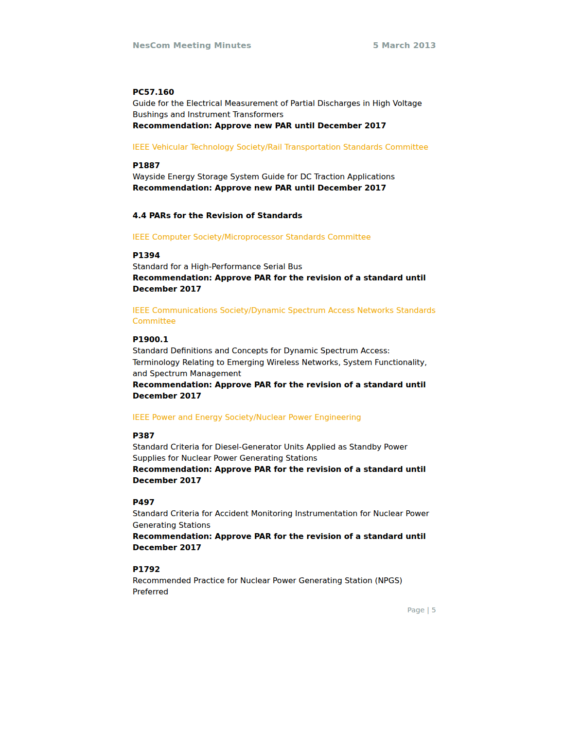NesCom Meeting Minutes
5 March 2013
PC57.160
Guide for the Electrical Measurement of Partial Discharges in High Voltage Bushings and Instrument Transformers
Recommendation: Approve new PAR until December 2017
IEEE Vehicular Technology Society/Rail Transportation Standards Committee
P1887
Wayside Energy Storage System Guide for DC Traction Applications
Recommendation: Approve new PAR until December 2017
4.4 PARs for the Revision of Standards
IEEE Computer Society/Microprocessor Standards Committee
P1394
Standard for a High-Performance Serial Bus
Recommendation: Approve PAR for the revision of a standard until December 2017
IEEE Communications Society/Dynamic Spectrum Access Networks Standards Committee
P1900.1
Standard Definitions and Concepts for Dynamic Spectrum Access: Terminology Relating to Emerging Wireless Networks, System Functionality, and Spectrum Management
Recommendation: Approve PAR for the revision of a standard until December 2017
IEEE Power and Energy Society/Nuclear Power Engineering
P387
Standard Criteria for Diesel-Generator Units Applied as Standby Power Supplies for Nuclear Power Generating Stations
Recommendation: Approve PAR for the revision of a standard until December 2017
P497
Standard Criteria for Accident Monitoring Instrumentation for Nuclear Power Generating Stations
Recommendation: Approve PAR for the revision of a standard until December 2017
P1792
Recommended Practice for Nuclear Power Generating Station (NPGS) Preferred
Page | 5